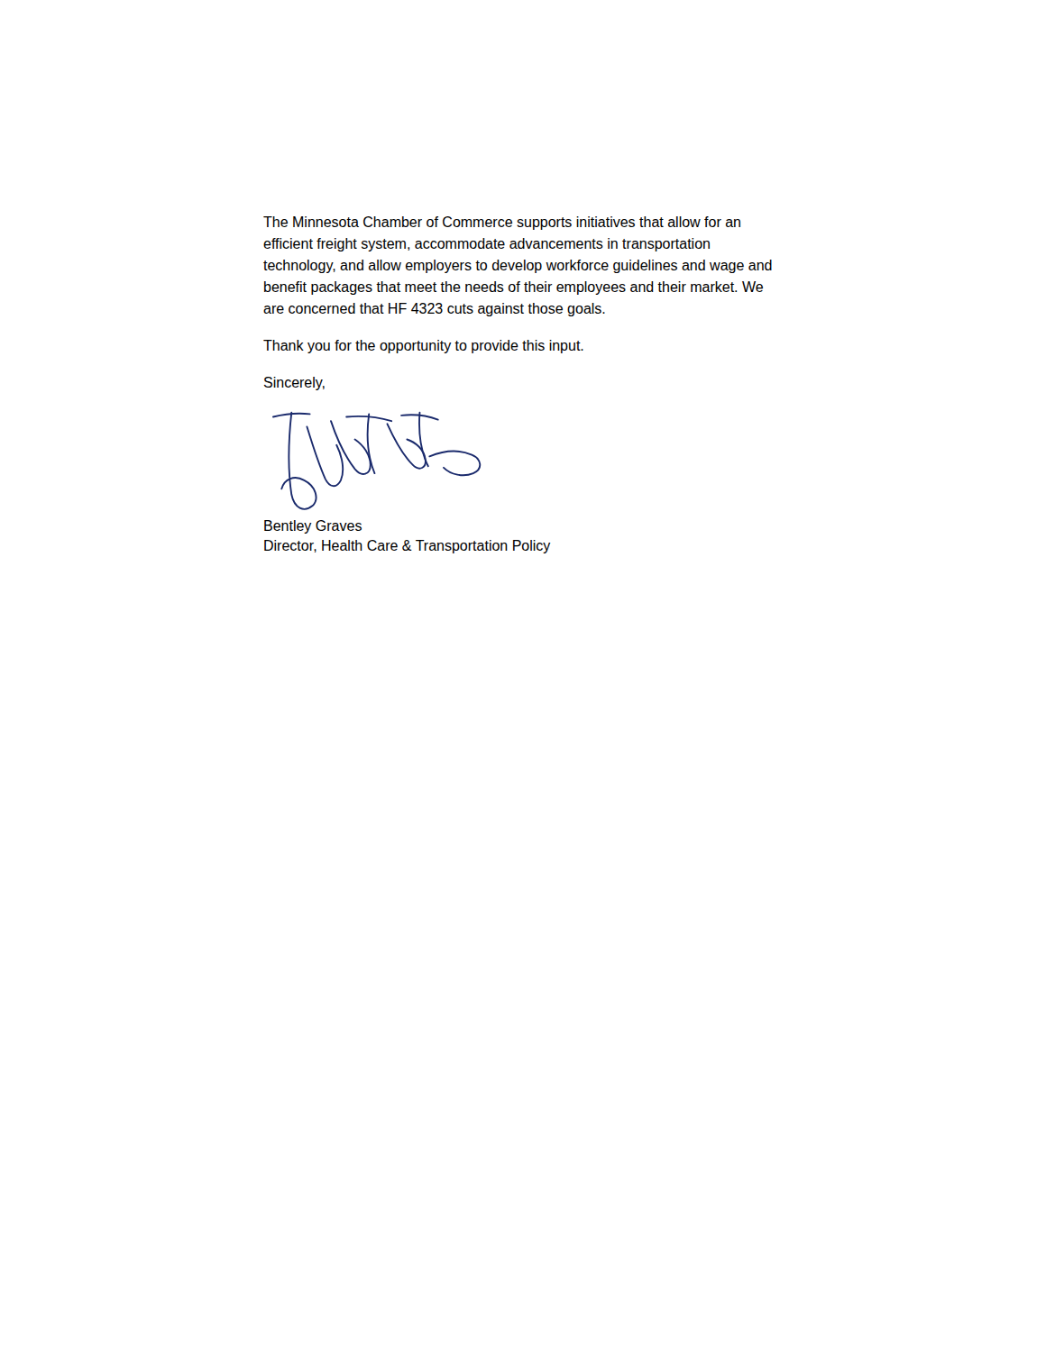The Minnesota Chamber of Commerce supports initiatives that allow for an efficient freight system, accommodate advancements in transportation technology, and allow employers to develop workforce guidelines and wage and benefit packages that meet the needs of their employees and their market. We are concerned that HF 4323 cuts against those goals.
Thank you for the opportunity to provide this input.
Sincerely,
Bentley Graves
Director, Health Care & Transportation Policy